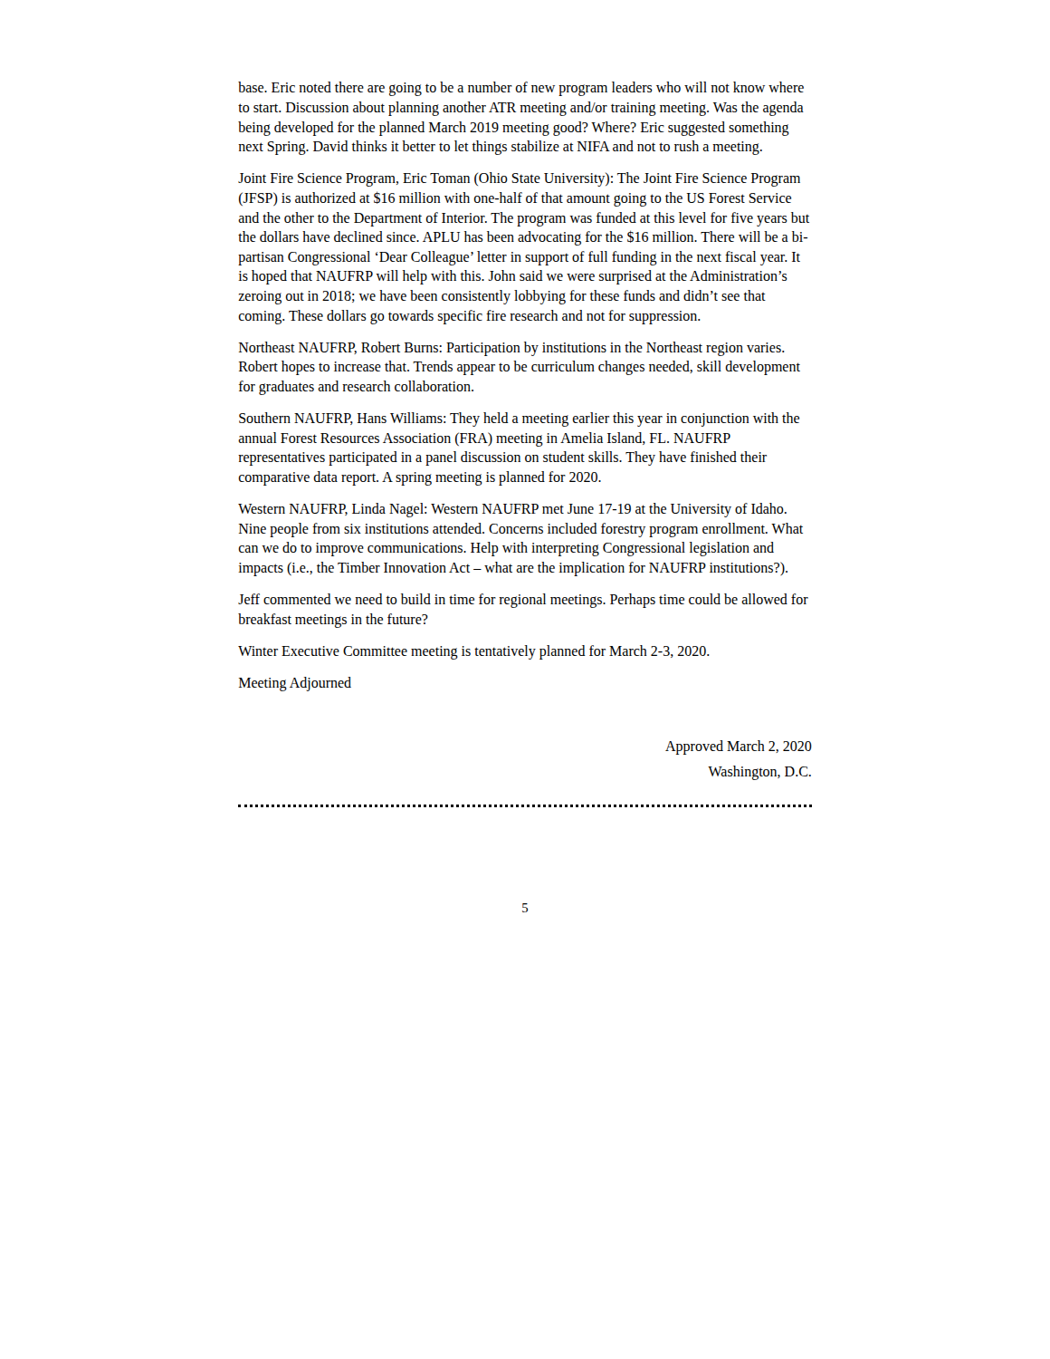base. Eric noted there are going to be a number of new program leaders who will not know where to start. Discussion about planning another ATR meeting and/or training meeting. Was the agenda being developed for the planned March 2019 meeting good? Where? Eric suggested something next Spring. David thinks it better to let things stabilize at NIFA and not to rush a meeting.
Joint Fire Science Program, Eric Toman (Ohio State University): The Joint Fire Science Program (JFSP) is authorized at $16 million with one-half of that amount going to the US Forest Service and the other to the Department of Interior. The program was funded at this level for five years but the dollars have declined since. APLU has been advocating for the $16 million. There will be a bi-partisan Congressional ‘Dear Colleague’ letter in support of full funding in the next fiscal year. It is hoped that NAUFRP will help with this. John said we were surprised at the Administration’s zeroing out in 2018; we have been consistently lobbying for these funds and didn’t see that coming. These dollars go towards specific fire research and not for suppression.
Northeast NAUFRP, Robert Burns: Participation by institutions in the Northeast region varies. Robert hopes to increase that. Trends appear to be curriculum changes needed, skill development for graduates and research collaboration.
Southern NAUFRP, Hans Williams: They held a meeting earlier this year in conjunction with the annual Forest Resources Association (FRA) meeting in Amelia Island, FL. NAUFRP representatives participated in a panel discussion on student skills. They have finished their comparative data report. A spring meeting is planned for 2020.
Western NAUFRP, Linda Nagel: Western NAUFRP met June 17-19 at the University of Idaho. Nine people from six institutions attended. Concerns included forestry program enrollment. What can we do to improve communications. Help with interpreting Congressional legislation and impacts (i.e., the Timber Innovation Act – what are the implication for NAUFRP institutions?).
Jeff commented we need to build in time for regional meetings. Perhaps time could be allowed for breakfast meetings in the future?
Winter Executive Committee meeting is tentatively planned for March 2-3, 2020.
Meeting Adjourned
Approved March 2, 2020
Washington, D.C.
5